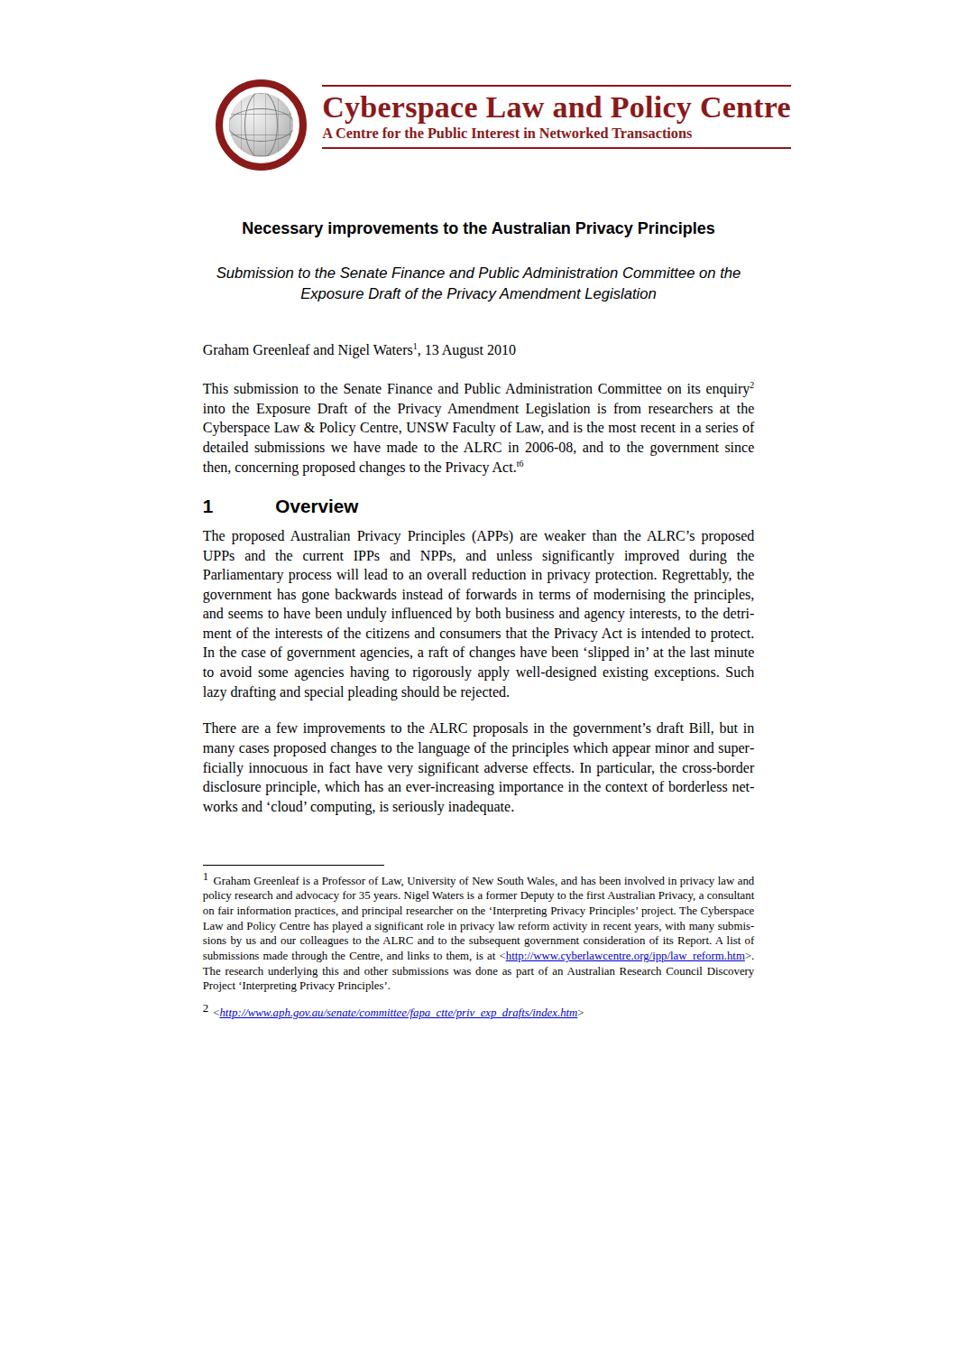Cyberspace Law and Policy Centre
A Centre for the Public Interest in Networked Transactions
Necessary improvements to the Australian Privacy Principles
Submission to the Senate Finance and Public Administration Committee on the
Exposure Draft of the Privacy Amendment Legislation
Graham Greenleaf and Nigel Waters1, 13 August 2010
This submission to the Senate Finance and Public Administration Committee on its enquiry2 into the Exposure Draft of the Privacy Amendment Legislation is from researchers at the Cyberspace Law & Policy Centre, UNSW Faculty of Law, and is the most recent in a series of detailed submissions we have made to the ALRC in 2006-08, and to the government since then, concerning proposed changes to the Privacy Act.t6
1 Overview
The proposed Australian Privacy Principles (APPs) are weaker than the ALRC’s proposed UPPs and the current IPPs and NPPs, and unless significantly improved during the Parliamentary process will lead to an overall reduction in privacy protection. Regrettably, the government has gone backwards instead of forwards in terms of modernising the principles, and seems to have been unduly influenced by both business and agency interests, to the detriment of the interests of the citizens and consumers that the Privacy Act is intended to protect. In the case of government agencies, a raft of changes have been ‘slipped in’ at the last minute to avoid some agencies having to rigorously apply well-designed existing exceptions. Such lazy drafting and special pleading should be rejected.
There are a few improvements to the ALRC proposals in the government’s draft Bill, but in many cases proposed changes to the language of the principles which appear minor and superficially innocuous in fact have very significant adverse effects. In particular, the cross-border disclosure principle, which has an ever-increasing importance in the context of borderless networks and ‘cloud’ computing, is seriously inadequate.
1 Graham Greenleaf is a Professor of Law, University of New South Wales, and has been involved in privacy law and policy research and advocacy for 35 years. Nigel Waters is a former Deputy to the first Australian Privacy, a consultant on fair information practices, and principal researcher on the ‘Interpreting Privacy Principles’ project. The Cyberspace Law and Policy Centre has played a significant role in privacy law reform activity in recent years, with many submissions by us and our colleagues to the ALRC and to the subsequent government consideration of its Report. A list of submissions made through the Centre, and links to them, is at <http://www.cyberlawcentre.org/ipp/law_reform.htm>. The research underlying this and other submissions was done as part of an Australian Research Council Discovery Project ‘Interpreting Privacy Principles’.
2 <http://www.aph.gov.au/senate/committee/fapa_ctte/priv_exp_drafts/index.htm>